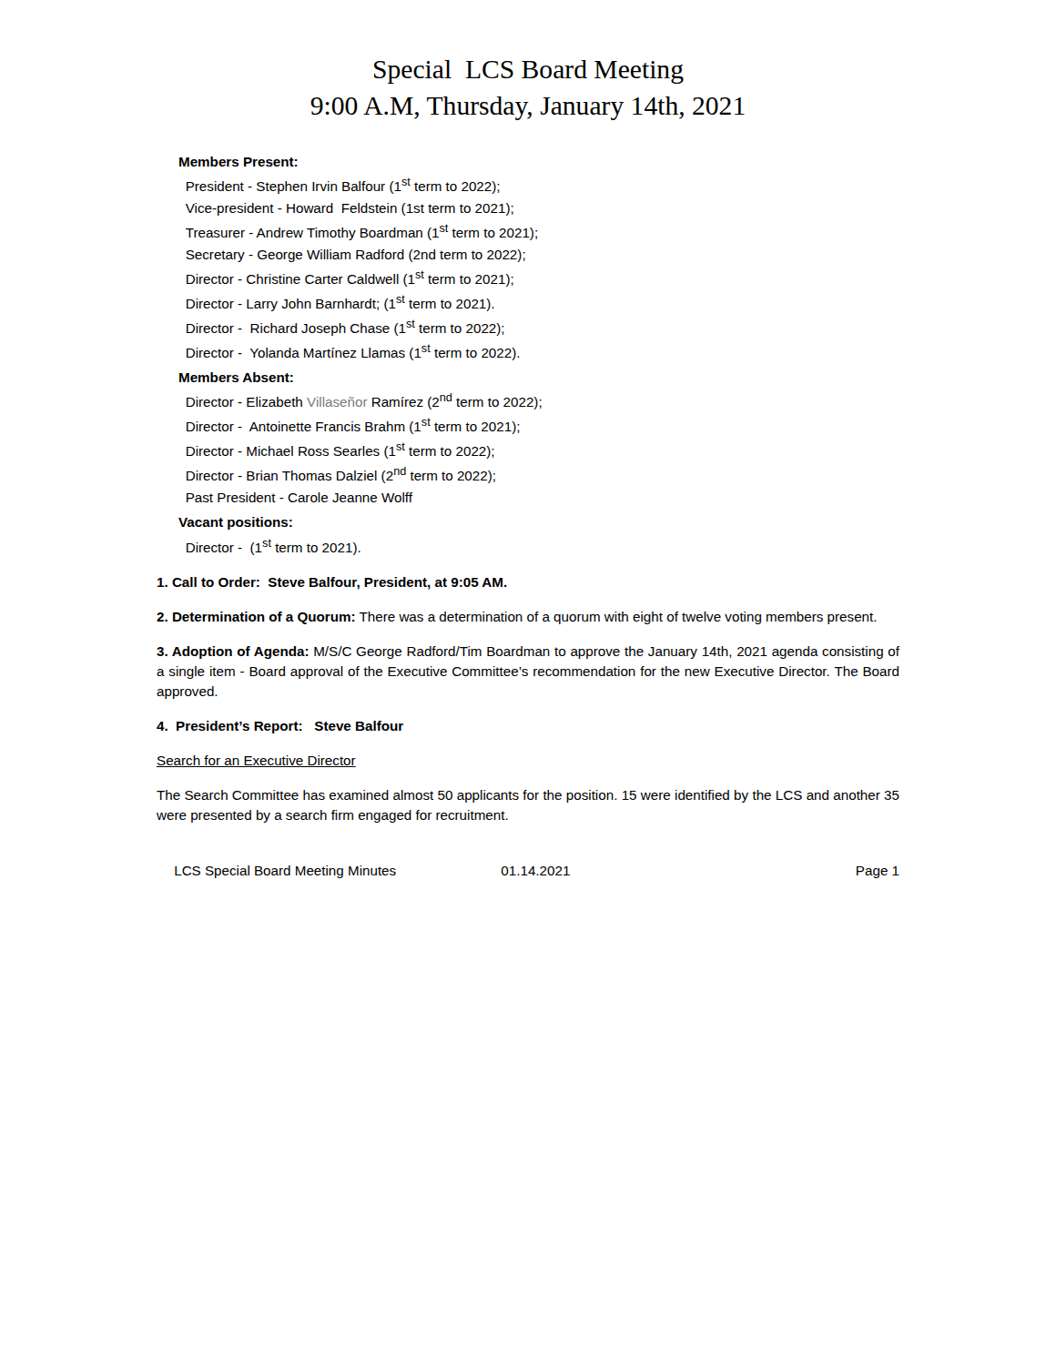Special LCS Board Meeting
9:00 A.M, Thursday, January 14th, 2021
Members Present:
President - Stephen Irvin Balfour (1st term to 2022);
Vice-president - Howard Feldstein (1st term to 2021);
Treasurer - Andrew Timothy Boardman (1st term to 2021);
Secretary - George William Radford (2nd term to 2022);
Director - Christine Carter Caldwell (1st term to 2021);
Director - Larry John Barnhardt; (1st term to 2021).
Director - Richard Joseph Chase (1st term to 2022);
Director - Yolanda Martínez Llamas (1st term to 2022).
Members Absent:
Director - Elizabeth Villaseñor Ramírez (2nd term to 2022);
Director - Antoinette Francis Brahm (1st term to 2021);
Director - Michael Ross Searles (1st term to 2022);
Director - Brian Thomas Dalziel (2nd term to 2022);
Past President - Carole Jeanne Wolff
Vacant positions:
Director - (1st term to 2021).
1. Call to Order: Steve Balfour, President, at 9:05 AM.
2. Determination of a Quorum: There was a determination of a quorum with eight of twelve voting members present.
3. Adoption of Agenda: M/S/C George Radford/Tim Boardman to approve the January 14th, 2021 agenda consisting of a single item - Board approval of the Executive Committee’s recommendation for the new Executive Director. The Board approved.
4. President’s Report: Steve Balfour
Search for an Executive Director
The Search Committee has examined almost 50 applicants for the position. 15 were identified by the LCS and another 35 were presented by a search firm engaged for recruitment.
LCS Special Board Meeting Minutes 01.14.2021 Page 1